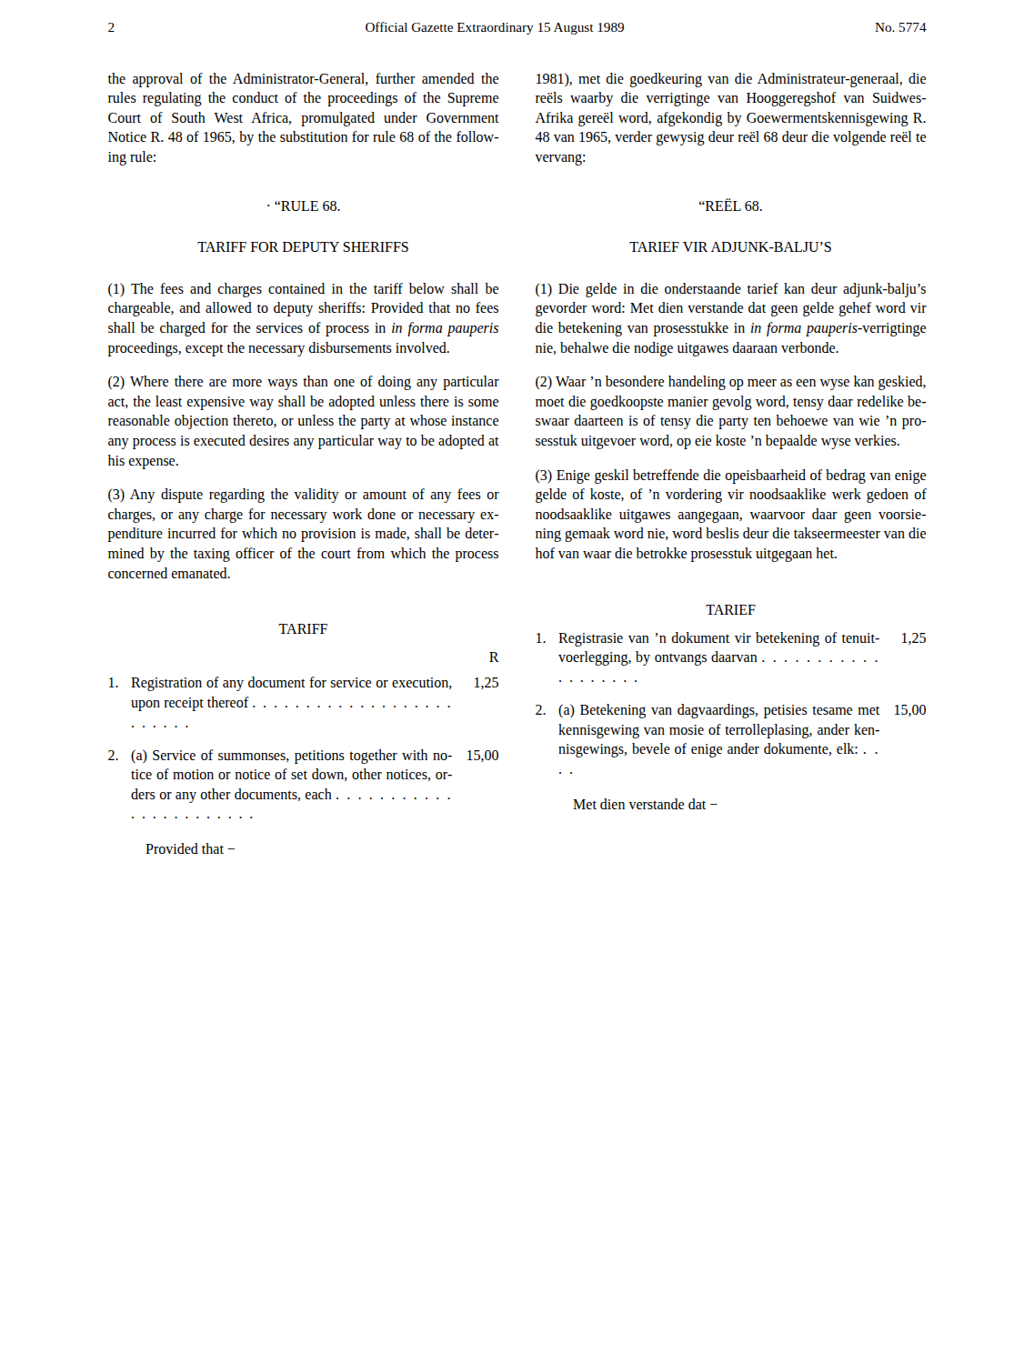2 Official Gazette Extraordinary 15 August 1989 No. 5774
the approval of the Administrator-General, further amended the rules regulating the conduct of the proceedings of the Supreme Court of South West Africa, promulgated under Government Notice R. 48 of 1965, by the substitution for rule 68 of the following rule:
· “RULE 68.
TARIFF FOR DEPUTY SHERIFFS
(1) The fees and charges contained in the tariff below shall be chargeable, and allowed to deputy sheriffs: Provided that no fees shall be charged for the services of process in in forma pauperis proceedings, except the necessary disbursements involved.
(2) Where there are more ways than one of doing any particular act, the least expensive way shall be adopted unless there is some reasonable objection thereto, or unless the party at whose instance any process is executed desires any particular way to be adopted at his expense.
(3) Any dispute regarding the validity or amount of any fees or charges, or any charge for necessary work done or necessary expenditure incurred for which no provision is made, shall be determined by the taxing officer of the court from which the process concerned emanated.
TARIFF
R
| 1. | Registration of any document for service or execution, upon receipt thereof . . . . . . . . . . . . . . . . . . . . . . . . . | 1,25 |
| 2. | (a) Service of summonses, petitions together with notice of motion or notice of set down, other notices, orders or any other documents, each . . . . . . . . . . . . . . . . . . . . . . . | 15,00 |
Provided that −
1981), met die goedkeuring van die Administrateur-generaal, die reëls waarby die verrigtinge van Hooggeregshof van Suidwes-Afrika gereël word, afgekondig by Goewermentskennisgewing R. 48 van 1965, verder gewysig deur reël 68 deur die volgende reël te vervang:
“REËL 68.
TARIEF VIR ADJUNK-BALJU’S
(1) Die gelde in die onderstaande tarief kan deur adjunk-balju’s gevorder word: Met dien verstande dat geen gelde gehef word vir die betekening van prosesstukke in in forma pauperis-verrigtinge nie, behalwe die nodige uitgawes daaraan verbonde.
(2) Waar ’n besondere handeling op meer as een wyse kan geskied, moet die goedkoopste manier gevolg word, tensy daar redelike beswaar daarteen is of tensy die party ten behoewe van wie ’n prosesstuk uitgevoer word, op eie koste ’n bepaalde wyse verkies.
(3) Enige geskil betreffende die opeisbaarheid of bedrag van enige gelde of koste, of ’n vordering vir noodsaaklike werk gedoen of noodsaaklike uitgawes aangegaan, waarvoor daar geen voorsiening gemaak word nie, word beslis deur die takseermeester van die hof van waar die betrokke prosesstuk uitgegaan het.
TARIEF
| 1. | Registrasie van ’n dokument vir betekening of tenuitvoerlegging, by ontvangs daarvan . . . . . . . . . . . . . . . . . . . | 1,25 |
| 2. | (a) Betekening van dagvaardings, petisies tesame met kennisgewing van mosie of terrolleplasing, ander kennisgewings, bevele of enige ander dokumente, elk: . . . . | 15,00 |
Met dien verstande dat −